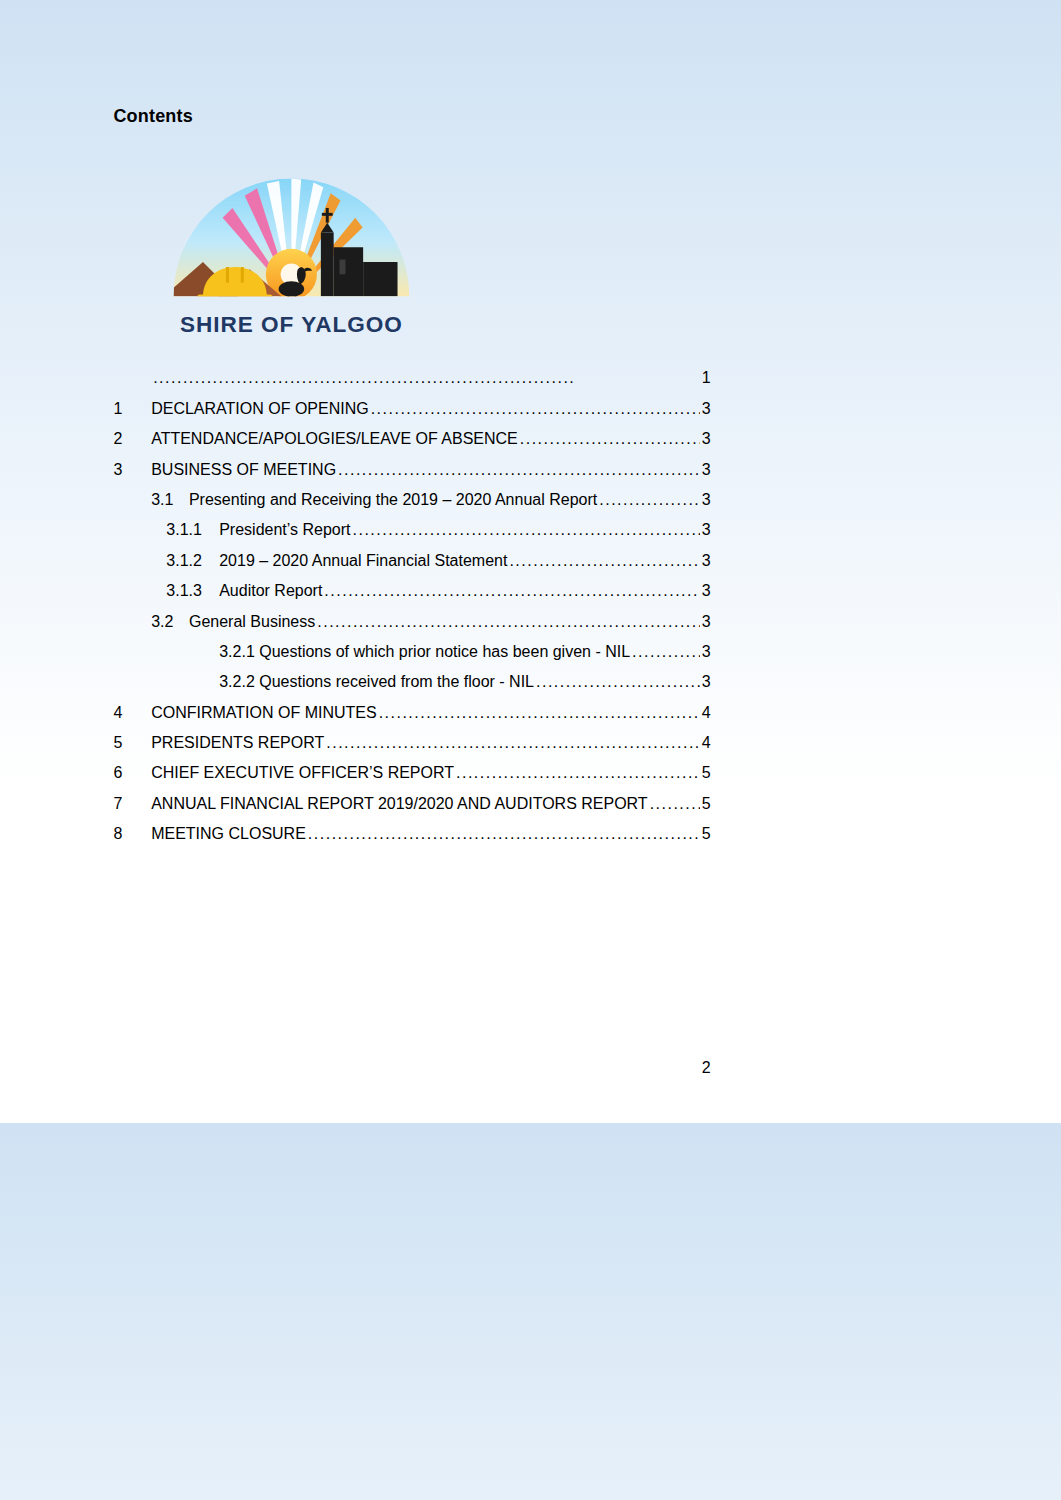Contents
SHIRE OF YALGOO
....................................................................... 1
1 DECLARATION OF OPENING ........................................................................ 3
2 ATTENDANCE/APOLOGIES/LEAVE OF ABSENCE ....................................... 3
3 BUSINESS OF MEETING ............................................................................... 3
3.1 Presenting and Receiving the 2019 – 2020 Annual Report ........................... 3
3.1.1 President’s Report ..................................................................................... 3
3.1.2 2019 – 2020 Annual Financial Statement ................................................. 3
3.1.3 Auditor Report ............................................................................................. 3
3.2 General Business ........................................................................................... 3
3.2.1 Questions of which prior notice has been given - NIL .................................... 3
3.2.2 Questions received from the floor - NIL ........................................................ 3
4 CONFIRMATION OF MINUTES ........................................................................ 4
5 PRESIDENTS REPORT ................................................................................. 4
6 CHIEF EXECUTIVE OFFICER’S REPORT ..................................................... 5
7 ANNUAL FINANCIAL REPORT 2019/2020 AND AUDITORS REPORT ......... 5
8 MEETING CLOSURE ..................................................................................... 5
2